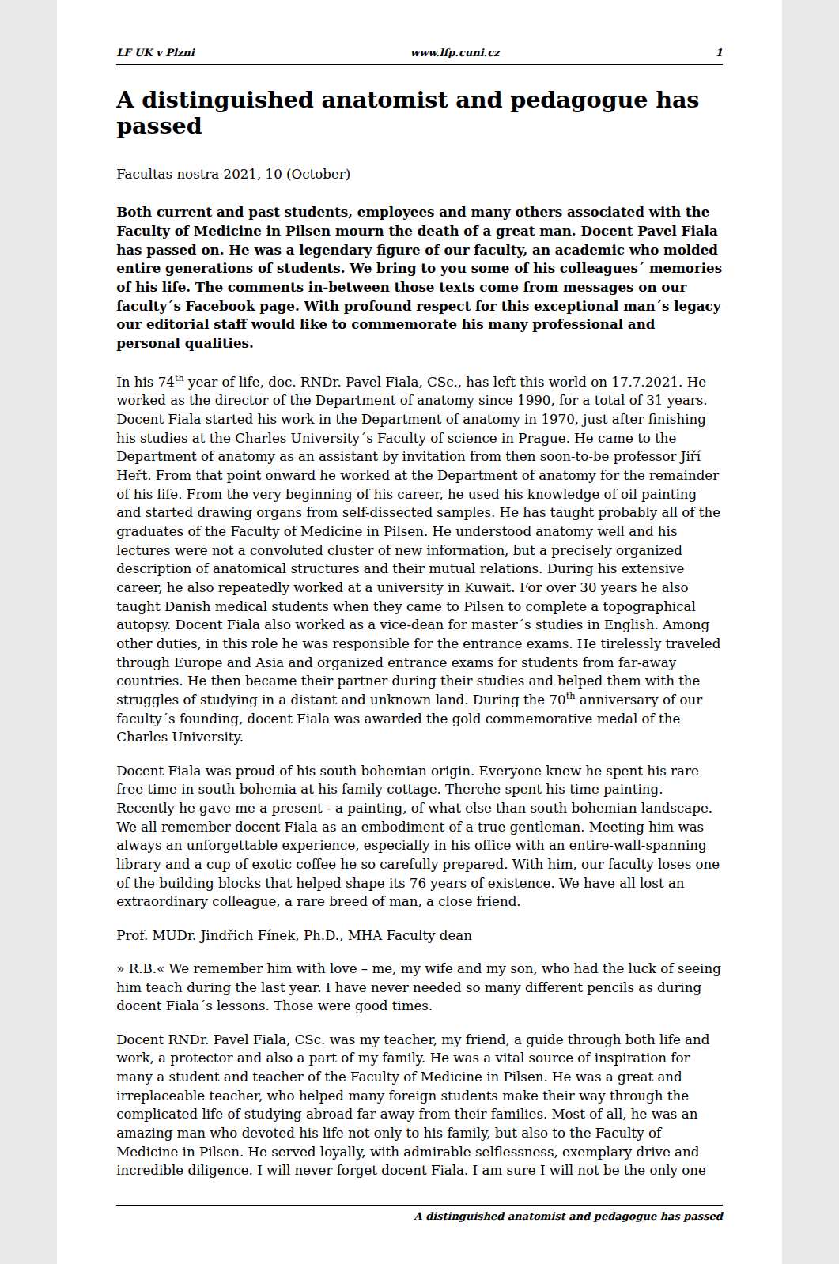LF UK v Plzni www.lfp.cuni.cz 1
A distinguished anatomist and pedagogue has passed
Facultas nostra 2021, 10 (October)
Both current and past students, employees and many others associated with the Faculty of Medicine in Pilsen mourn the death of a great man. Docent Pavel Fiala has passed on. He was a legendary figure of our faculty, an academic who molded entire generations of students. We bring to you some of his colleagues´ memories of his life. The comments in-between those texts come from messages on our faculty´s Facebook page. With profound respect for this exceptional man´s legacy our editorial staff would like to commemorate his many professional and personal qualities.
In his 74th year of life, doc. RNDr. Pavel Fiala, CSc., has left this world on 17.7.2021. He worked as the director of the Department of anatomy since 1990, for a total of 31 years. Docent Fiala started his work in the Department of anatomy in 1970, just after finishing his studies at the Charles University´s Faculty of science in Prague. He came to the Department of anatomy as an assistant by invitation from then soon-to-be professor Jiří Heřt. From that point onward he worked at the Department of anatomy for the remainder of his life. From the very beginning of his career, he used his knowledge of oil painting and started drawing organs from self-dissected samples. He has taught probably all of the graduates of the Faculty of Medicine in Pilsen. He understood anatomy well and his lectures were not a convoluted cluster of new information, but a precisely organized description of anatomical structures and their mutual relations. During his extensive career, he also repeatedly worked at a university in Kuwait. For over 30 years he also taught Danish medical students when they came to Pilsen to complete a topographical autopsy. Docent Fiala also worked as a vice-dean for master´s studies in English. Among other duties, in this role he was responsible for the entrance exams. He tirelessly traveled through Europe and Asia and organized entrance exams for students from far-away countries. He then became their partner during their studies and helped them with the struggles of studying in a distant and unknown land. During the 70th anniversary of our faculty´s founding, docent Fiala was awarded the gold commemorative medal of the Charles University.
Docent Fiala was proud of his south bohemian origin. Everyone knew he spent his rare free time in south bohemia at his family cottage. Therehe spent his time painting. Recently he gave me a present - a painting, of what else than south bohemian landscape. We all remember docent Fiala as an embodiment of a true gentleman. Meeting him was always an unforgettable experience, especially in his office with an entire-wall-spanning library and a cup of exotic coffee he so carefully prepared. With him, our faculty loses one of the building blocks that helped shape its 76 years of existence. We have all lost an extraordinary colleague, a rare breed of man, a close friend.
Prof. MUDr. Jindřich Fínek, Ph.D., MHA Faculty dean
» R.B.« We remember him with love – me, my wife and my son, who had the luck of seeing him teach during the last year. I have never needed so many different pencils as during docent Fiala´s lessons. Those were good times.
Docent RNDr. Pavel Fiala, CSc. was my teacher, my friend, a guide through both life and work, a protector and also a part of my family. He was a vital source of inspiration for many a student and teacher of the Faculty of Medicine in Pilsen. He was a great and irreplaceable teacher, who helped many foreign students make their way through the complicated life of studying abroad far away from their families. Most of all, he was an amazing man who devoted his life not only to his family, but also to the Faculty of Medicine in Pilsen. He served loyally, with admirable selflessness, exemplary drive and incredible diligence. I will never forget docent Fiala. I am sure I will not be the only one
A distinguished anatomist and pedagogue has passed